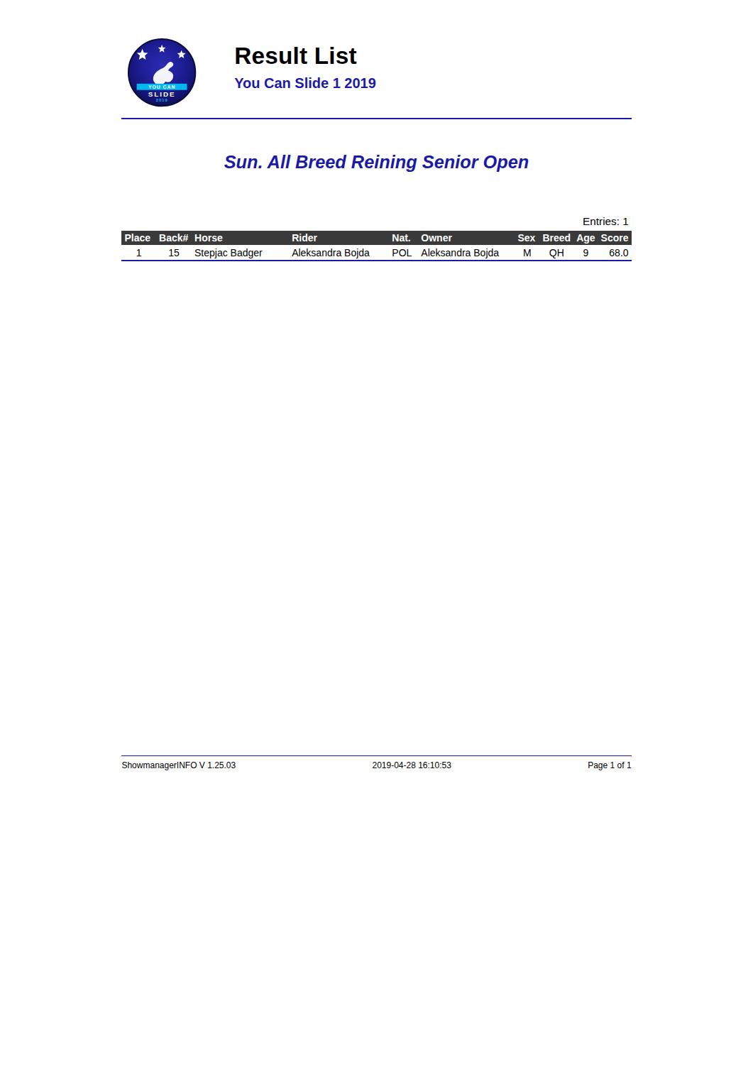YOU CAN SLIDE 2019
Result List
You Can Slide 1 2019
Sun. All Breed Reining Senior Open
Entries: 1
| Place | Back# | Horse | Rider | Nat. | Owner | Sex | Breed | Age | Score |
| --- | --- | --- | --- | --- | --- | --- | --- | --- | --- |
| 1 | 15 | Stepjac Badger | Aleksandra Bojda | POL | Aleksandra Bojda | M | QH | 9 | 68.0 |
ShowmanagerINFO V 1.25.03
2019-04-28 16:10:53
Page 1 of 1